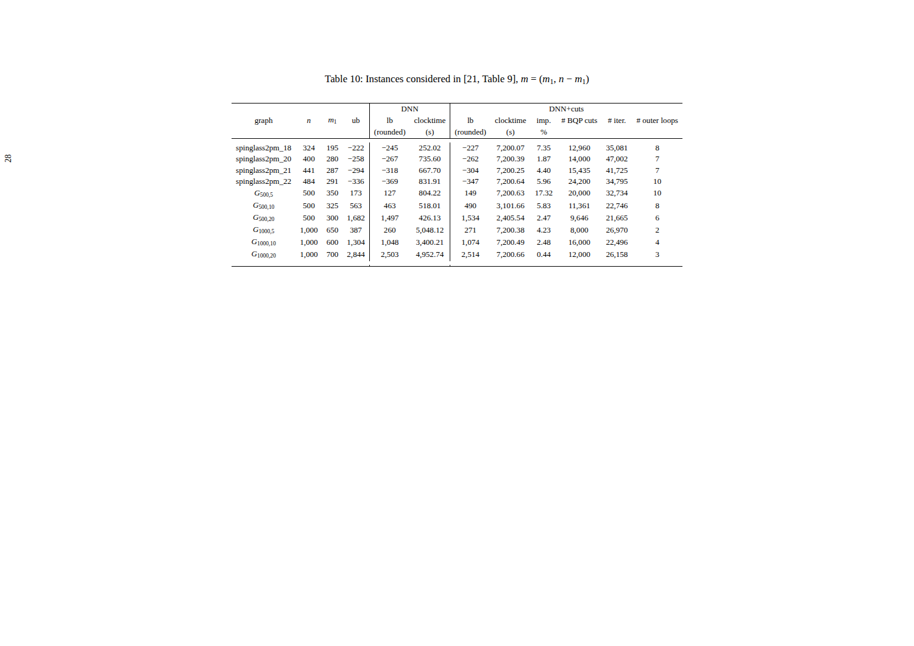28
Table 10: Instances considered in [21, Table 9], m = (m 1, n − m 1)
| | | | | DNN | DNN+cuts |
| --- | --- | --- | --- | --- | --- |
| graph | n | m 1 | ub | lb | clocktime | lb | clocktime | imp. | # BQP cuts | # iter. | # outer loops |
| | | | | (rounded) | (s) | (rounded) | (s) | % | | | |
| spinglass2pm_18 | 324 | 195 | −222 | −245 | 252.02 | −227 | 7,200.07 | 7.35 | 12,960 | 35,081 | 8 |
| spinglass2pm_20 | 400 | 280 | −258 | −267 | 735.60 | −262 | 7,200.39 | 1.87 | 14,000 | 47,002 | 7 |
| spinglass2pm_21 | 441 | 287 | −294 | −318 | 667.70 | −304 | 7,200.25 | 4.40 | 15,435 | 41,725 | 7 |
| spinglass2pm_22 | 484 | 291 | −336 | −369 | 831.91 | −347 | 7,200.64 | 5.96 | 24,200 | 34,795 | 10 |
| G 500,5 | 500 | 350 | 173 | 127 | 804.22 | 149 | 7,200.63 | 17.32 | 20,000 | 32,734 | 10 |
| G 500,10 | 500 | 325 | 563 | 463 | 518.01 | 490 | 3,101.66 | 5.83 | 11,361 | 22,746 | 8 |
| G 500,20 | 500 | 300 | 1,682 | 1,497 | 426.13 | 1,534 | 2,405.54 | 2.47 | 9,646 | 21,665 | 6 |
| G 1000,5 | 1,000 | 650 | 387 | 260 | 5,048.12 | 271 | 7,200.38 | 4.23 | 8,000 | 26,970 | 2 |
| G 1000,10 | 1,000 | 600 | 1,304 | 1,048 | 3,400.21 | 1,074 | 7,200.49 | 2.48 | 16,000 | 22,496 | 4 |
| G 1000,20 | 1,000 | 700 | 2,844 | 2,503 | 4,952.74 | 2,514 | 7,200.66 | 0.44 | 12,000 | 26,158 | 3 |